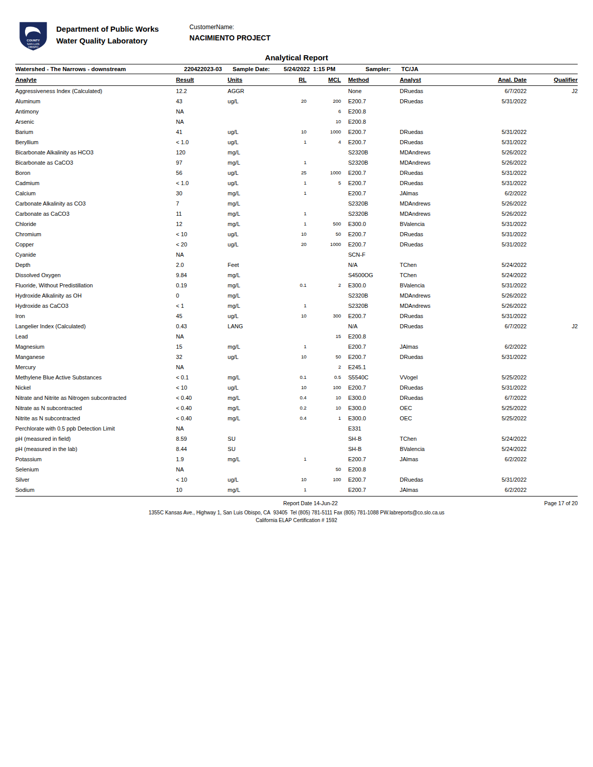COUNTY SAN LUIS OBISPO
Department of Public Works
Water Quality Laboratory
CustomerName:
NACIMIENTO PROJECT
Analytical Report
Watershed - The Narrows - downstream 220422023-03 Sample Date: 5/24/2022 1:15 PM Sampler: TC/JA
| Analyte | Result | Units | RL | MCL | Method | Analyst | Anal. Date | Qualifier |
| --- | --- | --- | --- | --- | --- | --- | --- | --- |
| Aggressiveness Index (Calculated) | 12.2 | AGGR | | | None | DRuedas | 6/7/2022 | J2 |
| Aluminum | 43 | ug/L | 20 | 200 | E200.7 | DRuedas | 5/31/2022 | |
| Antimony | NA | | | 6 | E200.8 | | | |
| Arsenic | NA | | | 10 | E200.8 | | | |
| Barium | 41 | ug/L | 10 | 1000 | E200.7 | DRuedas | 5/31/2022 | |
| Beryllium | < 1.0 | ug/L | 1 | 4 | E200.7 | DRuedas | 5/31/2022 | |
| Bicarbonate Alkalinity as HCO3 | 120 | mg/L | | | S2320B | MDAndrews | 5/26/2022 | |
| Bicarbonate as CaCO3 | 97 | mg/L | 1 | | S2320B | MDAndrews | 5/26/2022 | |
| Boron | 56 | ug/L | 25 | 1000 | E200.7 | DRuedas | 5/31/2022 | |
| Cadmium | < 1.0 | ug/L | 1 | 5 | E200.7 | DRuedas | 5/31/2022 | |
| Calcium | 30 | mg/L | 1 | | E200.7 | JAlmas | 6/2/2022 | |
| Carbonate Alkalinity as CO3 | 7 | mg/L | | | S2320B | MDAndrews | 5/26/2022 | |
| Carbonate as CaCO3 | 11 | mg/L | 1 | | S2320B | MDAndrews | 5/26/2022 | |
| Chloride | 12 | mg/L | 1 | 500 | E300.0 | BValencia | 5/31/2022 | |
| Chromium | < 10 | ug/L | 10 | 50 | E200.7 | DRuedas | 5/31/2022 | |
| Copper | < 20 | ug/L | 20 | 1000 | E200.7 | DRuedas | 5/31/2022 | |
| Cyanide | NA | | | | SCN-F | | | |
| Depth | 2.0 | Feet | | | N/A | TChen | 5/24/2022 | |
| Dissolved Oxygen | 9.84 | mg/L | | | S4500OG | TChen | 5/24/2022 | |
| Fluoride, Without Predistillation | 0.19 | mg/L | 0.1 | 2 | E300.0 | BValencia | 5/31/2022 | |
| Hydroxide Alkalinity as OH | 0 | mg/L | | | S2320B | MDAndrews | 5/26/2022 | |
| Hydroxide as CaCO3 | < 1 | mg/L | 1 | | S2320B | MDAndrews | 5/26/2022 | |
| Iron | 45 | ug/L | 10 | 300 | E200.7 | DRuedas | 5/31/2022 | |
| Langelier Index (Calculated) | 0.43 | LANG | | | N/A | DRuedas | 6/7/2022 | J2 |
| Lead | NA | | | 15 | E200.8 | | | |
| Magnesium | 15 | mg/L | 1 | | E200.7 | JAlmas | 6/2/2022 | |
| Manganese | 32 | ug/L | 10 | 50 | E200.7 | DRuedas | 5/31/2022 | |
| Mercury | NA | | | 2 | E245.1 | | | |
| Methylene Blue Active Substances | < 0.1 | mg/L | 0.1 | 0.5 | S5540C | VVogel | 5/25/2022 | |
| Nickel | < 10 | ug/L | 10 | 100 | E200.7 | DRuedas | 5/31/2022 | |
| Nitrate and Nitrite as Nitrogen subcontracted | < 0.40 | mg/L | 0.4 | 10 | E300.0 | DRuedas | 6/7/2022 | |
| Nitrate as N subcontracted | < 0.40 | mg/L | 0.2 | 10 | E300.0 | OEC | 5/25/2022 | |
| Nitrite as N subcontracted | < 0.40 | mg/L | 0.4 | 1 | E300.0 | OEC | 5/25/2022 | |
| Perchlorate with 0.5 ppb Detection Limit | NA | | | | E331 | | | |
| pH (measured in field) | 8.59 | SU | | | SH-B | TChen | 5/24/2022 | |
| pH (measured in the lab) | 8.44 | SU | | | SH-B | BValencia | 5/24/2022 | |
| Potassium | 1.9 | mg/L | 1 | | E200.7 | JAlmas | 6/2/2022 | |
| Selenium | NA | | | 50 | E200.8 | | | |
| Silver | < 10 | ug/L | 10 | 100 | E200.7 | DRuedas | 5/31/2022 | |
| Sodium | 10 | mg/L | 1 | | E200.7 | JAlmas | 6/2/2022 | |
Report Date 14-Jun-22 Page 17 of 20
1355C Kansas Ave., Highway 1, San Luis Obispo, CA 93405 Tel (805) 781-5111 Fax (805) 781-1088 PW.labreports@co.slo.ca.us
California ELAP Certification # 1592